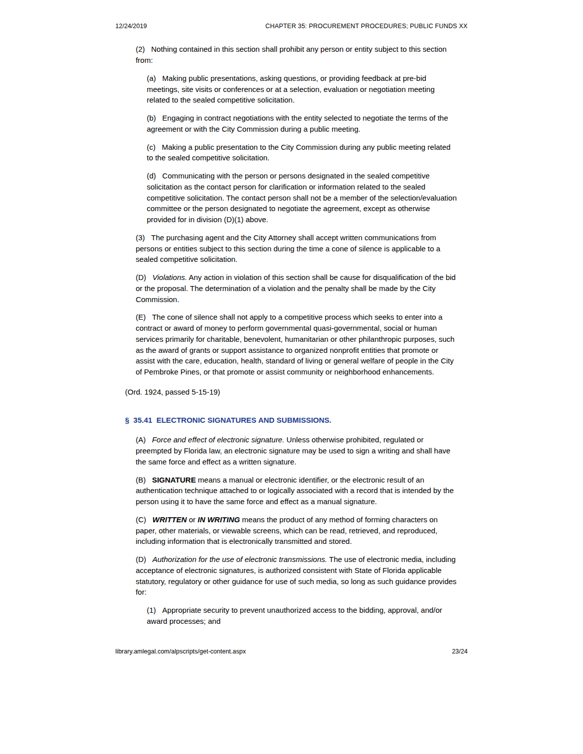12/24/2019 Chapter 35: Procurement Procedures; Public Funds xx
(2) Nothing contained in this section shall prohibit any person or entity subject to this section from:
(a) Making public presentations, asking questions, or providing feedback at pre-bid meetings, site visits or conferences or at a selection, evaluation or negotiation meeting related to the sealed competitive solicitation.
(b) Engaging in contract negotiations with the entity selected to negotiate the terms of the agreement or with the City Commission during a public meeting.
(c) Making a public presentation to the City Commission during any public meeting related to the sealed competitive solicitation.
(d) Communicating with the person or persons designated in the sealed competitive solicitation as the contact person for clarification or information related to the sealed competitive solicitation. The contact person shall not be a member of the selection/evaluation committee or the person designated to negotiate the agreement, except as otherwise provided for in division (D)(1) above.
(3) The purchasing agent and the City Attorney shall accept written communications from persons or entities subject to this section during the time a cone of silence is applicable to a sealed competitive solicitation.
(D) Violations. Any action in violation of this section shall be cause for disqualification of the bid or the proposal. The determination of a violation and the penalty shall be made by the City Commission.
(E) The cone of silence shall not apply to a competitive process which seeks to enter into a contract or award of money to perform governmental quasi-governmental, social or human services primarily for charitable, benevolent, humanitarian or other philanthropic purposes, such as the award of grants or support assistance to organized nonprofit entities that promote or assist with the care, education, health, standard of living or general welfare of people in the City of Pembroke Pines, or that promote or assist community or neighborhood enhancements.
(Ord. 1924, passed 5-15-19)
§ 35.41 ELECTRONIC SIGNATURES AND SUBMISSIONS.
(A) Force and effect of electronic signature. Unless otherwise prohibited, regulated or preempted by Florida law, an electronic signature may be used to sign a writing and shall have the same force and effect as a written signature.
(B) SIGNATURE means a manual or electronic identifier, or the electronic result of an authentication technique attached to or logically associated with a record that is intended by the person using it to have the same force and effect as a manual signature.
(C) WRITTEN or IN WRITING means the product of any method of forming characters on paper, other materials, or viewable screens, which can be read, retrieved, and reproduced, including information that is electronically transmitted and stored.
(D) Authorization for the use of electronic transmissions. The use of electronic media, including acceptance of electronic signatures, is authorized consistent with State of Florida applicable statutory, regulatory or other guidance for use of such media, so long as such guidance provides for:
(1) Appropriate security to prevent unauthorized access to the bidding, approval, and/or award processes; and
library.amlegal.com/alpscripts/get-content.aspx 23/24